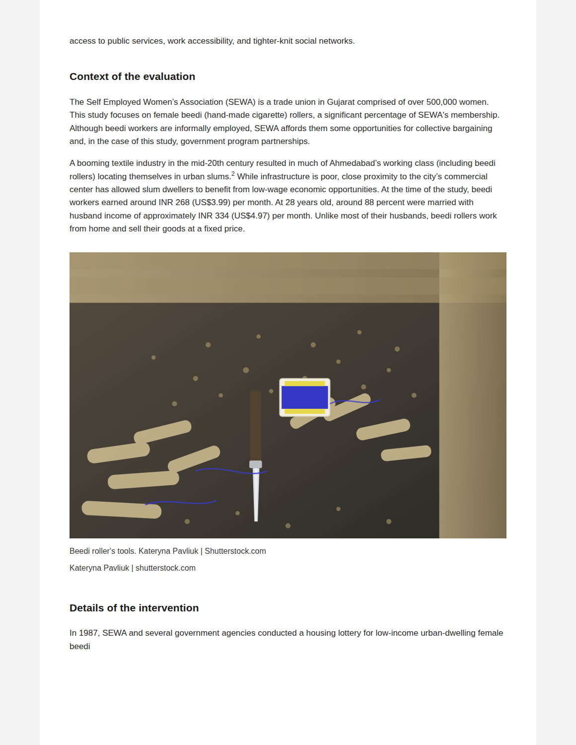access to public services, work accessibility, and tighter-knit social networks.
Context of the evaluation
The Self Employed Women’s Association (SEWA) is a trade union in Gujarat comprised of over 500,000 women. This study focuses on female beedi (hand-made cigarette) rollers, a significant percentage of SEWA's membership. Although beedi workers are informally employed, SEWA affords them some opportunities for collective bargaining and, in the case of this study, government program partnerships.
A booming textile industry in the mid-20th century resulted in much of Ahmedabad’s working class (including beedi rollers) locating themselves in urban slums.2 While infrastructure is poor, close proximity to the city’s commercial center has allowed slum dwellers to benefit from low-wage economic opportunities. At the time of the study, beedi workers earned around INR 268 (US$3.99) per month. At 28 years old, around 88 percent were married with husband income of approximately INR 334 (US$4.97) per month. Unlike most of their husbands, beedi rollers work from home and sell their goods at a fixed price.
Beedi roller's tools. Kateryna Pavliuk | Shutterstock.com Kateryna Pavliuk | shutterstock.com
Details of the intervention
In 1987, SEWA and several government agencies conducted a housing lottery for low-income urban-dwelling female beedi